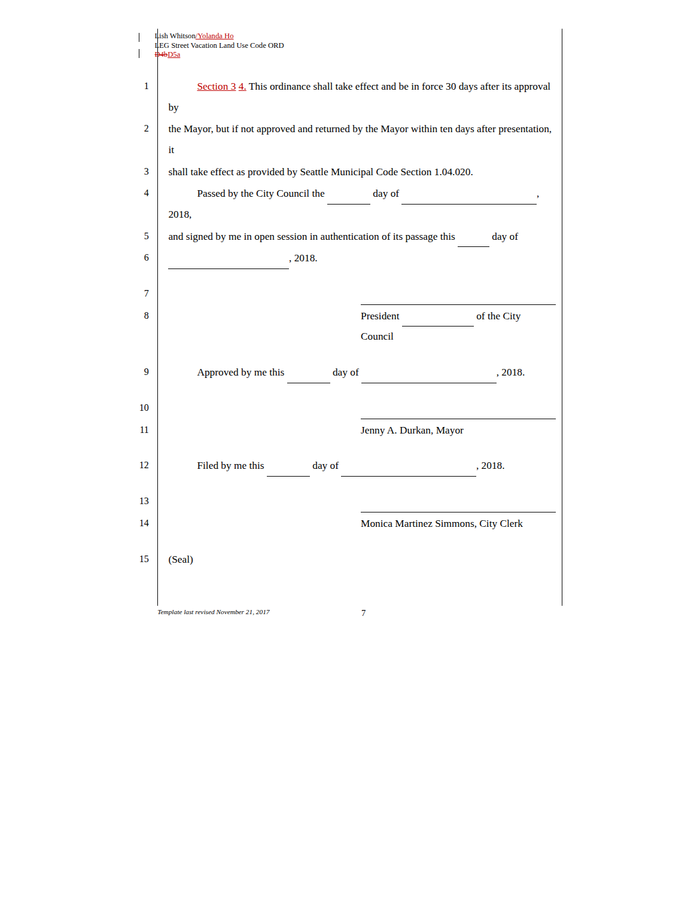Lish Whitson/Yolanda Ho
LEG Street Vacation Land Use Code ORD
D4b D5a
| 1 | Section 3 4. This ordinance shall take effect and be in force 30 days after its approval by |
| 2 | the Mayor, but if not approved and returned by the Mayor within ten days after presentation, it |
| 3 | shall take effect as provided by Seattle Municipal Code Section 1.04.020. |
| 4 | Passed by the City Council the day of , 2018, |
| 5 | and signed by me in open session in authentication of its passage this day of |
| 6 | , 2018. |
| 7 | |
| 8 | President of the City Council |
| 9 | Approved by me this day of , 2018. |
| 10 | |
| 11 | Jenny A. Durkan, Mayor |
| 12 | Filed by me this day of , 2018. |
| 13 | |
| 14 | Monica Martinez Simmons, City Clerk |
| 15 | (Seal) |
Template last revised November 21, 2017 7